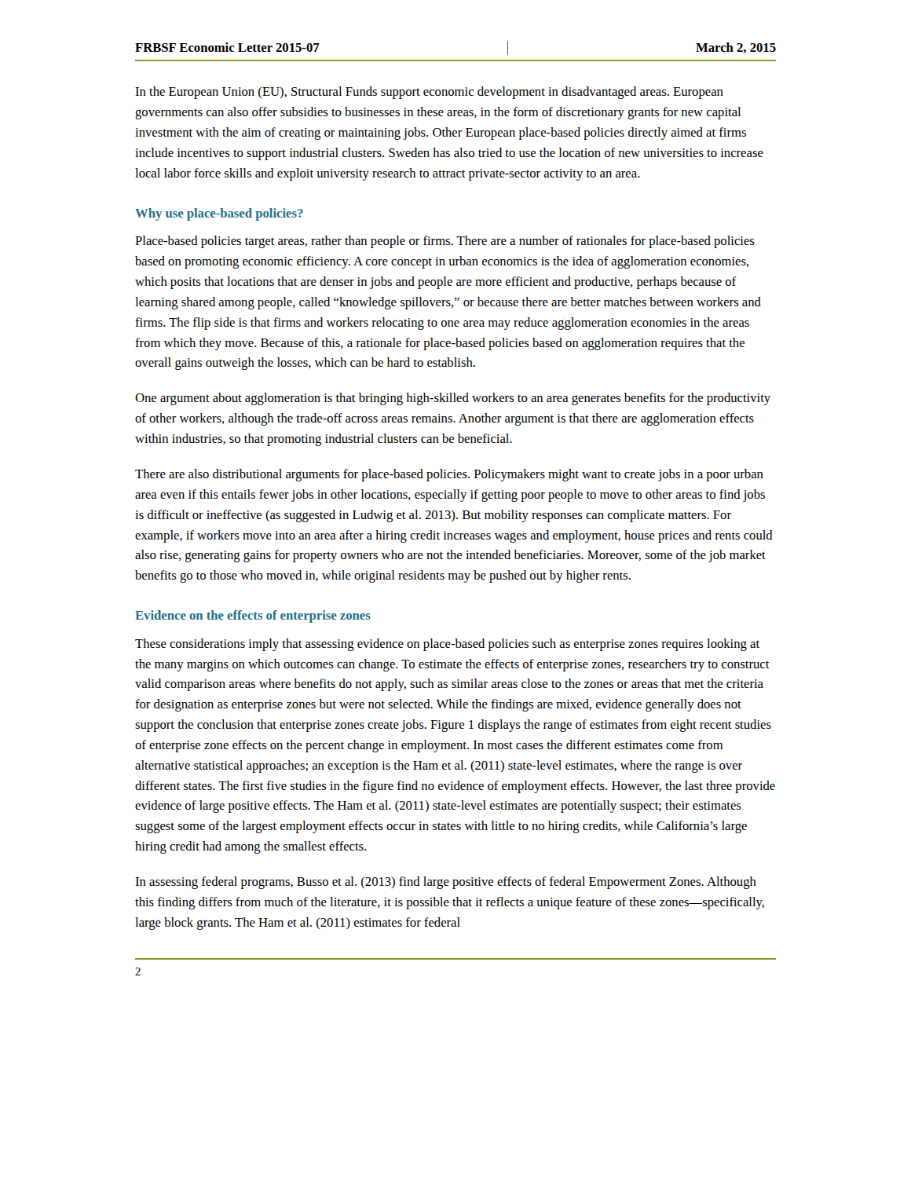FRBSF Economic Letter 2015-07 March 2, 2015
In the European Union (EU), Structural Funds support economic development in disadvantaged areas. European governments can also offer subsidies to businesses in these areas, in the form of discretionary grants for new capital investment with the aim of creating or maintaining jobs. Other European place-based policies directly aimed at firms include incentives to support industrial clusters. Sweden has also tried to use the location of new universities to increase local labor force skills and exploit university research to attract private-sector activity to an area.
Why use place-based policies?
Place-based policies target areas, rather than people or firms. There are a number of rationales for place-based policies based on promoting economic efficiency. A core concept in urban economics is the idea of agglomeration economies, which posits that locations that are denser in jobs and people are more efficient and productive, perhaps because of learning shared among people, called “knowledge spillovers,” or because there are better matches between workers and firms. The flip side is that firms and workers relocating to one area may reduce agglomeration economies in the areas from which they move. Because of this, a rationale for place-based policies based on agglomeration requires that the overall gains outweigh the losses, which can be hard to establish.
One argument about agglomeration is that bringing high-skilled workers to an area generates benefits for the productivity of other workers, although the trade-off across areas remains. Another argument is that there are agglomeration effects within industries, so that promoting industrial clusters can be beneficial.
There are also distributional arguments for place-based policies. Policymakers might want to create jobs in a poor urban area even if this entails fewer jobs in other locations, especially if getting poor people to move to other areas to find jobs is difficult or ineffective (as suggested in Ludwig et al. 2013). But mobility responses can complicate matters. For example, if workers move into an area after a hiring credit increases wages and employment, house prices and rents could also rise, generating gains for property owners who are not the intended beneficiaries. Moreover, some of the job market benefits go to those who moved in, while original residents may be pushed out by higher rents.
Evidence on the effects of enterprise zones
These considerations imply that assessing evidence on place-based policies such as enterprise zones requires looking at the many margins on which outcomes can change. To estimate the effects of enterprise zones, researchers try to construct valid comparison areas where benefits do not apply, such as similar areas close to the zones or areas that met the criteria for designation as enterprise zones but were not selected. While the findings are mixed, evidence generally does not support the conclusion that enterprise zones create jobs. Figure 1 displays the range of estimates from eight recent studies of enterprise zone effects on the percent change in employment. In most cases the different estimates come from alternative statistical approaches; an exception is the Ham et al. (2011) state-level estimates, where the range is over different states. The first five studies in the figure find no evidence of employment effects. However, the last three provide evidence of large positive effects. The Ham et al. (2011) state-level estimates are potentially suspect; their estimates suggest some of the largest employment effects occur in states with little to no hiring credits, while California’s large hiring credit had among the smallest effects.
In assessing federal programs, Busso et al. (2013) find large positive effects of federal Empowerment Zones. Although this finding differs from much of the literature, it is possible that it reflects a unique feature of these zones—specifically, large block grants. The Ham et al. (2011) estimates for federal
2